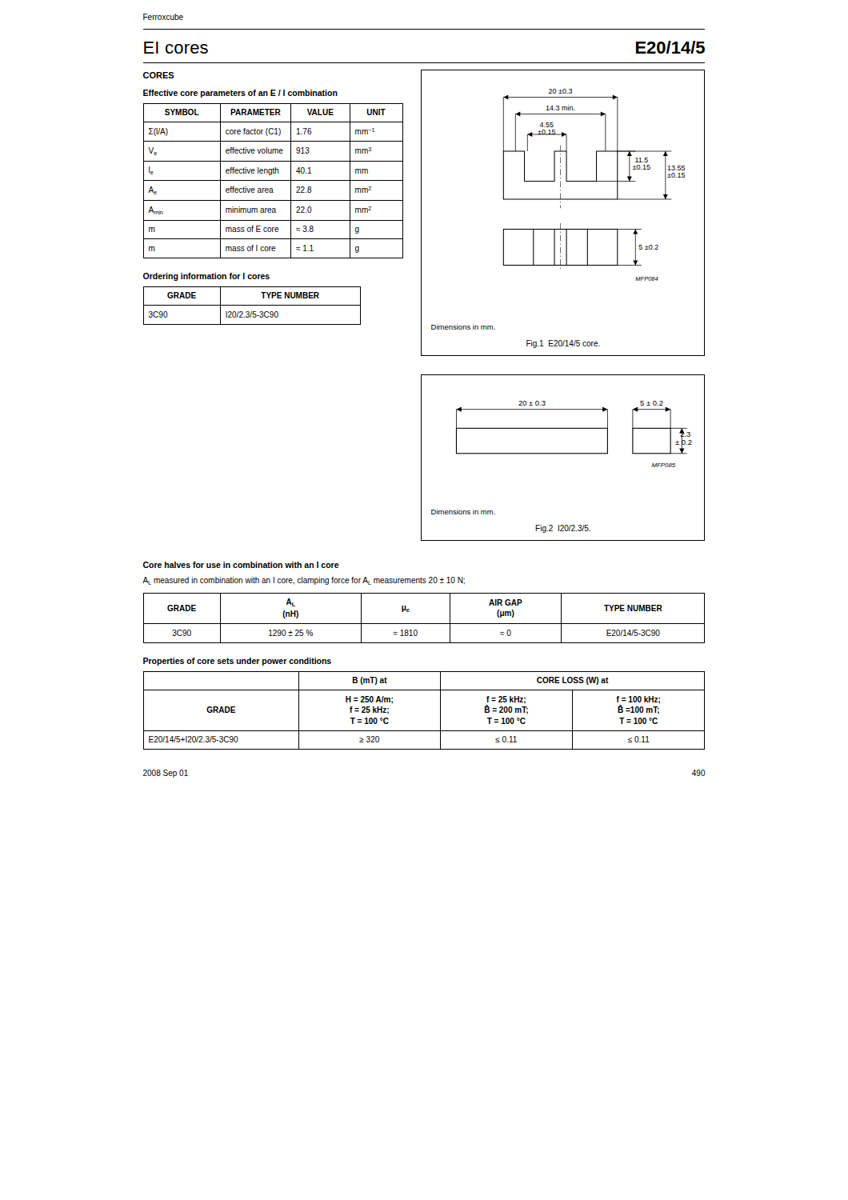Ferroxcube
EI cores
E20/14/5
CORES
Effective core parameters of an E / I combination
| SYMBOL | PARAMETER | VALUE | UNIT |
| --- | --- | --- | --- |
| Σ(l/A) | core factor (C1) | 1.76 | mm −1 |
| V e | effective volume | 913 | mm 3 |
| l e | effective length | 40.1 | mm |
| A e | effective area | 22.8 | mm 2 |
| A min | minimum area | 22.0 | mm 2 |
| m | mass of E core | ≈ 3.8 | g |
| m | mass of I core | ≈ 1.1 | g |
Ordering information for I cores
| GRADE | TYPE NUMBER |
| --- | --- |
| 3C90 | I20/2.3/5-3C90 |
20 ±0.3 14.3 min. 4.55 ±0.15 11.5 ±0.15 13.55 ±0.15 5 ±0.2 MFP084
Dimensions in mm.
Fig.1 E20/14/5 core.
20 ± 0.3 5 ± 0.2 2.3 ± 0.2 MFP085
Dimensions in mm.
Fig.2 I20/2.3/5.
Core halves for use in combination with an I core
AL measured in combination with an I core, clamping force for AL measurements 20 ± 10 N;
| GRADE | A L (nH) | μ e | AIR GAP (μm) | TYPE NUMBER |
| --- | --- | --- | --- | --- |
| 3C90 | 1290 ± 25 % | ≈ 1810 | ≈ 0 | E20/14/5-3C90 |
Properties of core sets under power conditions
| | B (mT) at | CORE LOSS (W) at |
| --- | --- | --- |
| GRADE | H = 250 A/m; f = 25 kHz; T = 100 °C | f = 25 kHz; B̂ = 200 mT; T = 100 °C | f = 100 kHz; B̂ =100 mT; T = 100 °C |
| E20/14/5+I20/2.3/5-3C90 | ≥ 320 | ≤ 0.11 | ≤ 0.11 |
2008 Sep 01
490